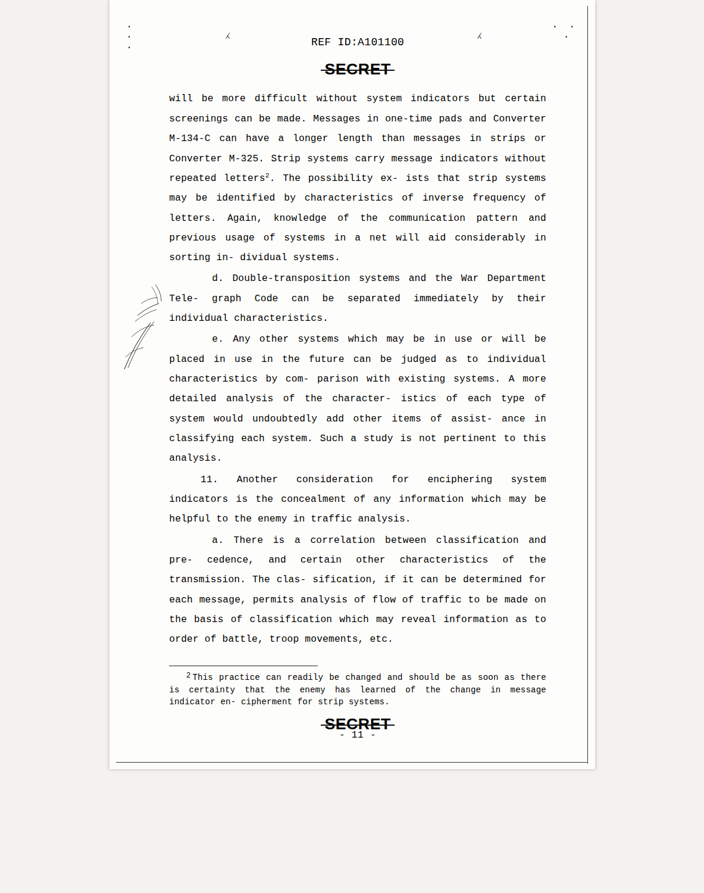.
.
.
. .
.
⁁
⁁
REF ID:A101100
SECRET
will be more difficult without system indicators but certain screenings can be made. Messages in one-time pads and Converter M-134-C can have a longer length than messages in strips or Converter M-325. Strip systems carry message indicators without repeated letters2. The possibility ex- ists that strip systems may be identified by characteristics of inverse frequency of letters. Again, knowledge of the communication pattern and previous usage of systems in a net will aid considerably in sorting in- dividual systems.
d. Double-transposition systems and the War Department Tele- graph Code can be separated immediately by their individual characteristics.
e. Any other systems which may be in use or will be placed in use in the future can be judged as to individual characteristics by com- parison with existing systems. A more detailed analysis of the character- istics of each type of system would undoubtedly add other items of assist- ance in classifying each system. Such a study is not pertinent to this analysis.
11. Another consideration for enciphering system indicators is the concealment of any information which may be helpful to the enemy in traffic analysis.
a. There is a correlation between classification and pre- cedence, and certain other characteristics of the transmission. The clas- sification, if it can be determined for each message, permits analysis of flow of traffic to be made on the basis of classification which may reveal information as to order of battle, troop movements, etc.
2 This practice can readily be changed and should be as soon as there is certainty that the enemy has learned of the change in message indicator en- cipherment for strip systems.
SECRET
- 11 -